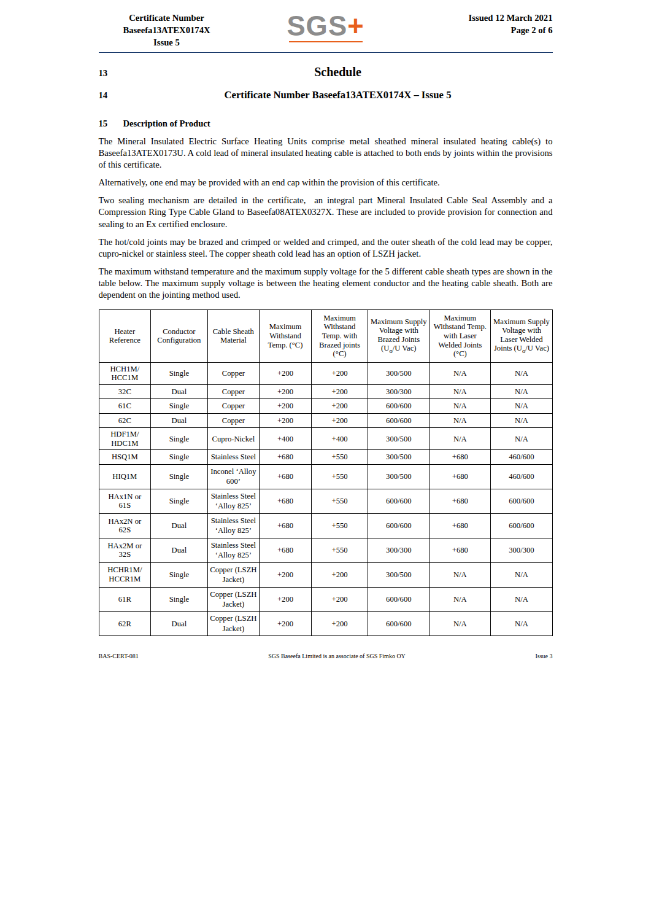Certificate Number
Baseefa13ATEX0174X
Issue 5
SGS+
Issued 12 March 2021
Page 2 of 6
13
Schedule
14
Certificate Number Baseefa13ATEX0174X – Issue 5
15
Description of Product
The Mineral Insulated Electric Surface Heating Units comprise metal sheathed mineral insulated heating cable(s) to Baseefa13ATEX0173U. A cold lead of mineral insulated heating cable is attached to both ends by joints within the provisions of this certificate.
Alternatively, one end may be provided with an end cap within the provision of this certificate.
Two sealing mechanism are detailed in the certificate, an integral part Mineral Insulated Cable Seal Assembly and a Compression Ring Type Cable Gland to Baseefa08ATEX0327X. These are included to provide provision for connection and sealing to an Ex certified enclosure.
The hot/cold joints may be brazed and crimped or welded and crimped, and the outer sheath of the cold lead may be copper, cupro-nickel or stainless steel. The copper sheath cold lead has an option of LSZH jacket.
The maximum withstand temperature and the maximum supply voltage for the 5 different cable sheath types are shown in the table below. The maximum supply voltage is between the heating element conductor and the heating cable sheath. Both are dependent on the jointing method used.
| Heater Reference | Conductor Configuration | Cable Sheath Material | Maximum Withstand Temp. (°C) | Maximum Withstand Temp. with Brazed joints (°C) | Maximum Supply Voltage with Brazed Joints (U o /U Vac) | Maximum Withstand Temp. with Laser Welded Joints (°C) | Maximum Supply Voltage with Laser Welded Joints (U o /U Vac) |
| --- | --- | --- | --- | --- | --- | --- | --- |
| HCH1M/ HCC1M | Single | Copper | +200 | +200 | 300/500 | N/A | N/A |
| 32C | Dual | Copper | +200 | +200 | 300/300 | N/A | N/A |
| 61C | Single | Copper | +200 | +200 | 600/600 | N/A | N/A |
| 62C | Dual | Copper | +200 | +200 | 600/600 | N/A | N/A |
| HDF1M/ HDC1M | Single | Cupro-Nickel | +400 | +400 | 300/500 | N/A | N/A |
| HSQ1M | Single | Stainless Steel | +680 | +550 | 300/500 | +680 | 460/600 |
| HIQ1M | Single | Inconel ‘Alloy 600’ | +680 | +550 | 300/500 | +680 | 460/600 |
| HAx1N or 61S | Single | Stainless Steel ‘Alloy 825’ | +680 | +550 | 600/600 | +680 | 600/600 |
| HAx2N or 62S | Dual | Stainless Steel ‘Alloy 825’ | +680 | +550 | 600/600 | +680 | 600/600 |
| HAx2M or 32S | Dual | Stainless Steel ‘Alloy 825’ | +680 | +550 | 300/300 | +680 | 300/300 |
| HCHR1M/ HCCR1M | Single | Copper (LSZH Jacket) | +200 | +200 | 300/500 | N/A | N/A |
| 61R | Single | Copper (LSZH Jacket) | +200 | +200 | 600/600 | N/A | N/A |
| 62R | Dual | Copper (LSZH Jacket) | +200 | +200 | 600/600 | N/A | N/A |
BAS-CERT-081
SGS Baseefa Limited is an associate of SGS Fimko OY
Issue 3